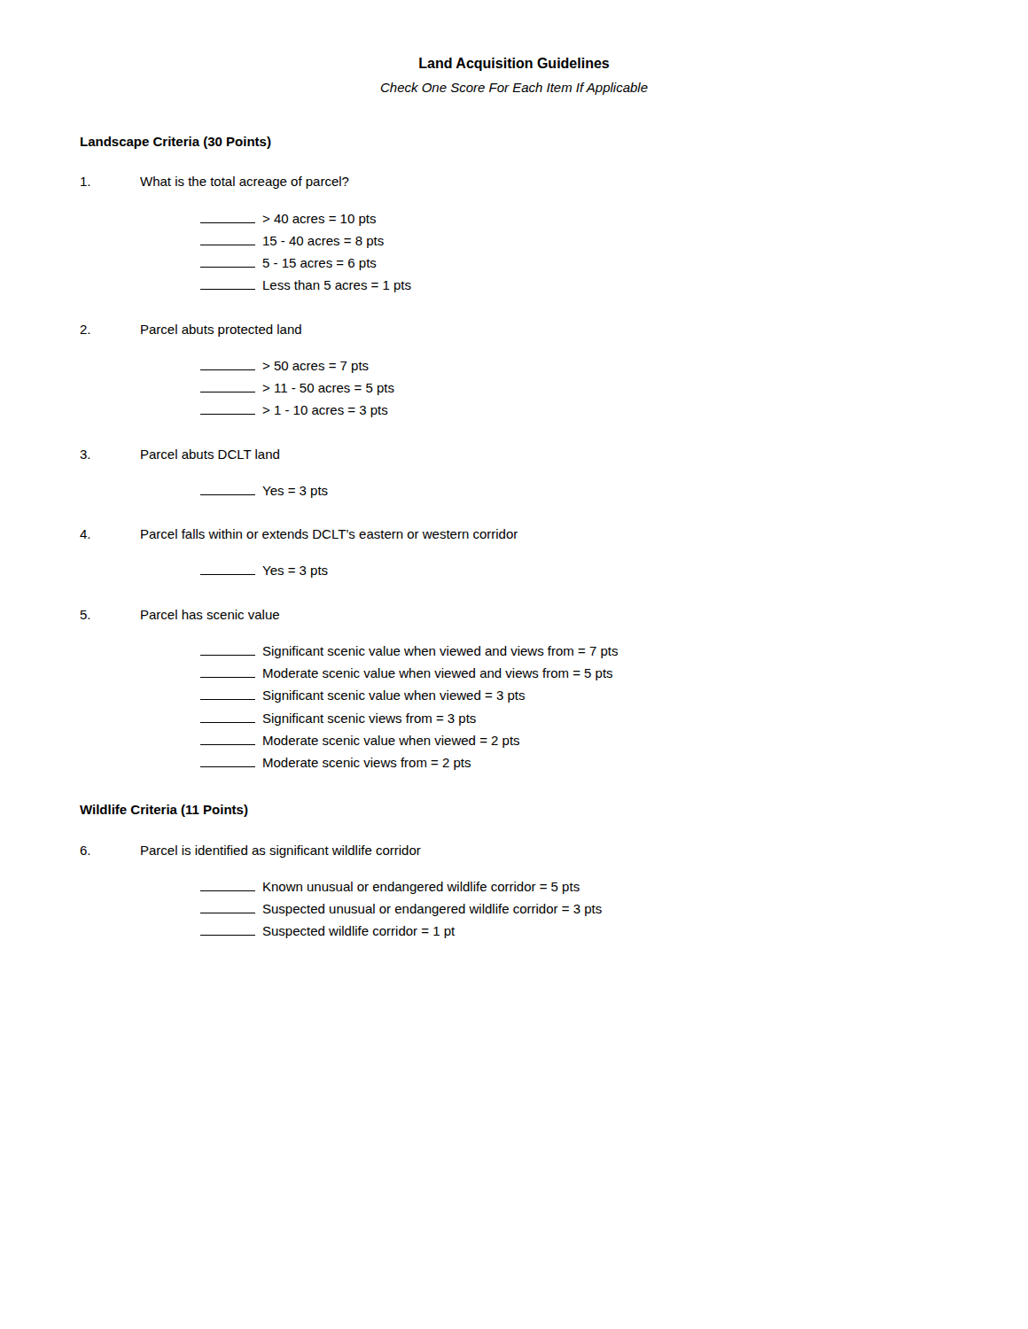Land Acquisition Guidelines
Check One Score For Each Item If Applicable
Landscape Criteria (30 Points)
1. What is the total acreage of parcel?
> 40 acres = 10 pts
15 - 40 acres = 8 pts
5 - 15 acres = 6 pts
Less than 5 acres = 1 pts
2. Parcel abuts protected land
> 50 acres = 7 pts
> 11 - 50 acres = 5 pts
> 1 - 10 acres = 3 pts
3. Parcel abuts DCLT land
Yes = 3 pts
4. Parcel falls within or extends DCLT’s eastern or western corridor
Yes = 3 pts
5. Parcel has scenic value
Significant scenic value when viewed and views from = 7 pts
Moderate scenic value when viewed and views from = 5 pts
Significant scenic value when viewed = 3 pts
Significant scenic views from = 3 pts
Moderate scenic value when viewed = 2 pts
Moderate scenic views from = 2 pts
Wildlife Criteria (11 Points)
6. Parcel is identified as significant wildlife corridor
Known unusual or endangered wildlife corridor = 5 pts
Suspected unusual or endangered wildlife corridor = 3 pts
Suspected wildlife corridor = 1 pt